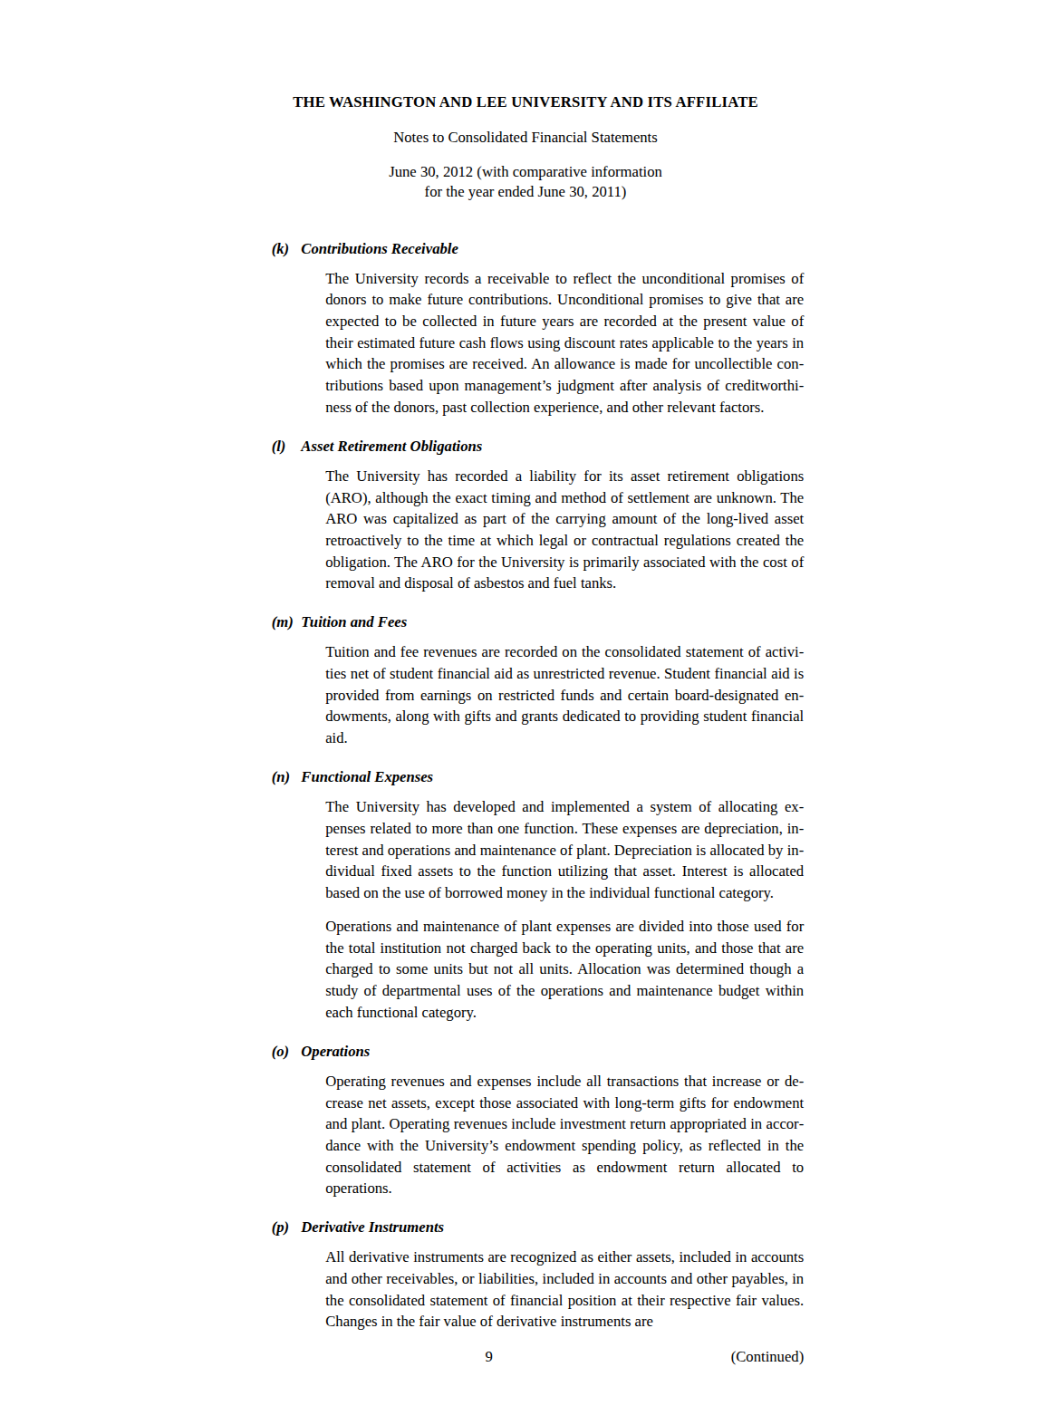The Washington and Lee University and its Affiliate
Notes to Consolidated Financial Statements
June 30, 2012 (with comparative information
for the year ended June 30, 2011)
(k) Contributions Receivable
The University records a receivable to reflect the unconditional promises of donors to make future contributions. Unconditional promises to give that are expected to be collected in future years are recorded at the present value of their estimated future cash flows using discount rates applicable to the years in which the promises are received. An allowance is made for uncollectible contributions based upon management’s judgment after analysis of creditworthiness of the donors, past collection experience, and other relevant factors.
(l) Asset Retirement Obligations
The University has recorded a liability for its asset retirement obligations (ARO), although the exact timing and method of settlement are unknown. The ARO was capitalized as part of the carrying amount of the long-lived asset retroactively to the time at which legal or contractual regulations created the obligation. The ARO for the University is primarily associated with the cost of removal and disposal of asbestos and fuel tanks.
(m) Tuition and Fees
Tuition and fee revenues are recorded on the consolidated statement of activities net of student financial aid as unrestricted revenue. Student financial aid is provided from earnings on restricted funds and certain board-designated endowments, along with gifts and grants dedicated to providing student financial aid.
(n) Functional Expenses
The University has developed and implemented a system of allocating expenses related to more than one function. These expenses are depreciation, interest and operations and maintenance of plant. Depreciation is allocated by individual fixed assets to the function utilizing that asset. Interest is allocated based on the use of borrowed money in the individual functional category.
Operations and maintenance of plant expenses are divided into those used for the total institution not charged back to the operating units, and those that are charged to some units but not all units. Allocation was determined though a study of departmental uses of the operations and maintenance budget within each functional category.
(o) Operations
Operating revenues and expenses include all transactions that increase or decrease net assets, except those associated with long-term gifts for endowment and plant. Operating revenues include investment return appropriated in accordance with the University’s endowment spending policy, as reflected in the consolidated statement of activities as endowment return allocated to operations.
(p) Derivative Instruments
All derivative instruments are recognized as either assets, included in accounts and other receivables, or liabilities, included in accounts and other payables, in the consolidated statement of financial position at their respective fair values. Changes in the fair value of derivative instruments are
9
(Continued)